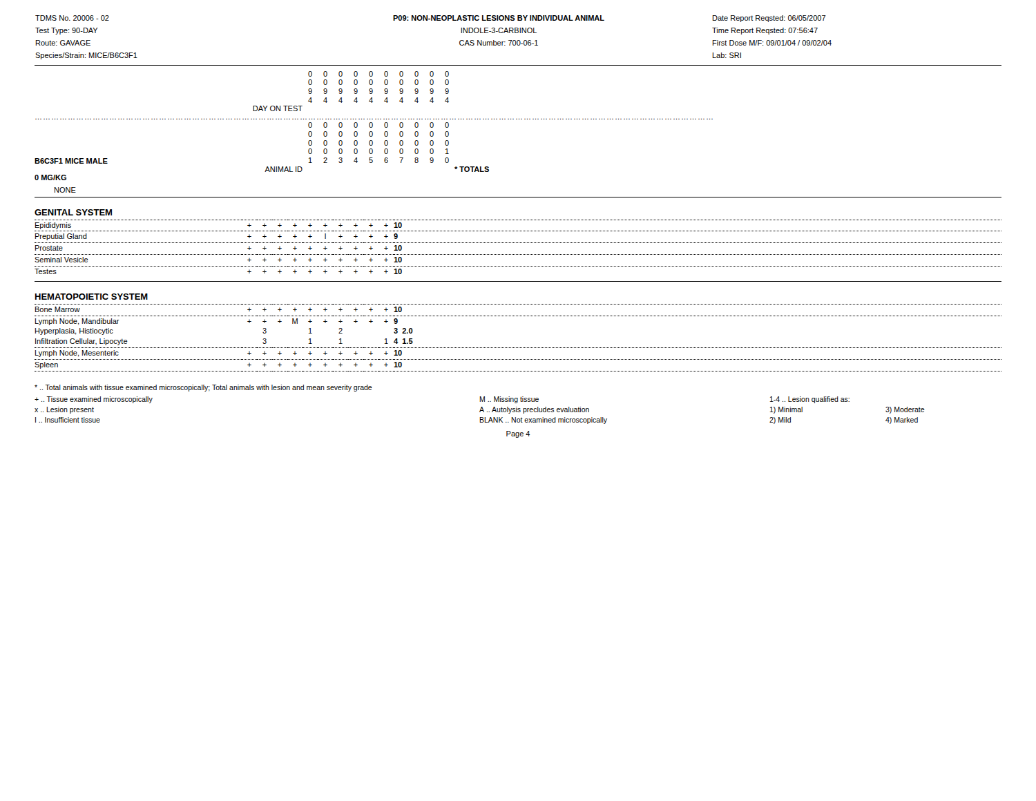| TDMS No. 20006 - 02 | P09: NON-NEOPLASTIC LESIONS BY INDIVIDUAL ANIMAL | Date Report Reqsted: 06/05/2007 |
| Test Type: 90-DAY | INDOLE-3-CARBINOL | Time Report Reqsted: 07:56:47 |
| Route: GAVAGE | CAS Number: 700-06-1 | First Dose M/F: 09/01/04 / 09/02/04 |
| Species/Strain: MICE/B6C3F1 | | Lab: SRI |
| | | 0 0 9 4 | 0 0 9 4 | 0 0 9 4 | 0 0 9 4 | 0 0 9 4 | 0 0 9 4 | 0 0 9 4 | 0 0 9 4 | 0 0 9 4 | 0 0 9 4 | |
| DAY ON TEST | |
| ………………………………………………………………………………………………………………………………………………………………………………………………………………………… |
| B6C3F1 MICE MALE | | 0 0 0 0 1 | 0 0 0 0 2 | 0 0 0 0 3 | 0 0 0 0 4 | 0 0 0 0 5 | 0 0 0 0 6 | 0 0 0 0 7 | 0 0 0 0 8 | 0 0 0 0 9 | 0 0 0 1 0 | |
| ANIMAL ID | | * TOTALS |
| 0 MG/KG | |
| NONE | |
GENITAL SYSTEM
| Epididymis | + | + | + | + | + | + | + | + | + | + | 10 |
| Preputial Gland | + | + | + | + | + | I | + | + | + | + | 9 |
| Prostate | + | + | + | + | + | + | + | + | + | + | 10 |
| Seminal Vesicle | + | + | + | + | + | + | + | + | + | + | 10 |
| Testes | + | + | + | + | + | + | + | + | + | + | 10 |
HEMATOPOIETIC SYSTEM
| Bone Marrow | + | + | + | + | + | + | + | + | + | + | 10 |
| Lymph Node, Mandibular | + | + | + | M | + | + | + | + | + | + | 9 |
| Hyperplasia, Histiocytic | | 3 | | | 1 | | 2 | | | | 3 2.0 |
| Infiltration Cellular, Lipocyte | | 3 | | | 1 | | 1 | | | 1 | 4 1.5 |
| Lymph Node, Mesenteric | + | + | + | + | + | + | + | + | + | + | 10 |
| Spleen | + | + | + | + | + | + | + | + | + | + | 10 |
* .. Total animals with tissue examined microscopically; Total animals with lesion and mean severity grade
| + .. Tissue examined microscopically | M .. Missing tissue | 1-4 .. Lesion qualified as: |
| x .. Lesion present | A .. Autolysis precludes evaluation | 1) Minimal | 3) Moderate |
| I .. Insufficient tissue | BLANK .. Not examined microscopically | 2) Mild | 4) Marked |
Page 4